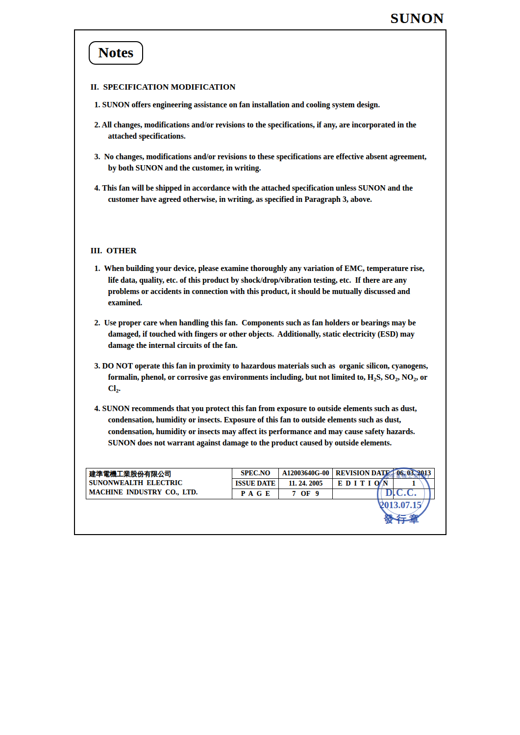SUNON
Notes
II. SPECIFICATION MODIFICATION
1. SUNON offers engineering assistance on fan installation and cooling system design.
2. All changes, modifications and/or revisions to the specifications, if any, are incorporated in the attached specifications.
3. No changes, modifications and/or revisions to these specifications are effective absent agreement, by both SUNON and the customer, in writing.
4. This fan will be shipped in accordance with the attached specification unless SUNON and the customer have agreed otherwise, in writing, as specified in Paragraph 3, above.
III. OTHER
1. When building your device, please examine thoroughly any variation of EMC, temperature rise, life data, quality, etc. of this product by shock/drop/vibration testing, etc. If there are any problems or accidents in connection with this product, it should be mutually discussed and examined.
2. Use proper care when handling this fan. Components such as fan holders or bearings may be damaged, if touched with fingers or other objects. Additionally, static electricity (ESD) may damage the internal circuits of the fan.
3. DO NOT operate this fan in proximity to hazardous materials such as organic silicon, cyanogens, formalin, phenol, or corrosive gas environments including, but not limited to, H2S, SO2, NO2, or Cl2.
4. SUNON recommends that you protect this fan from exposure to outside elements such as dust, condensation, humidity or insects. Exposure of this fan to outside elements such as dust, condensation, humidity or insects may affect its performance and may cause safety hazards. SUNON does not warrant against damage to the product caused by outside elements.
| 建準電機工業股份有限公司 SUNONWEALTH ELECTRIC MACHINE INDUSTRY CO., LTD. | SPEC.NO | A12003640G-00 | REVISION DATE | 06. 03. 2013 |
| ISSUE DATE | 11. 24. 2005 | E D I T I O N | 1 |
| P A G E | 7 OF 9 | | |
建準電機工業(股)
D.C.C.
2013.07.15
發行章